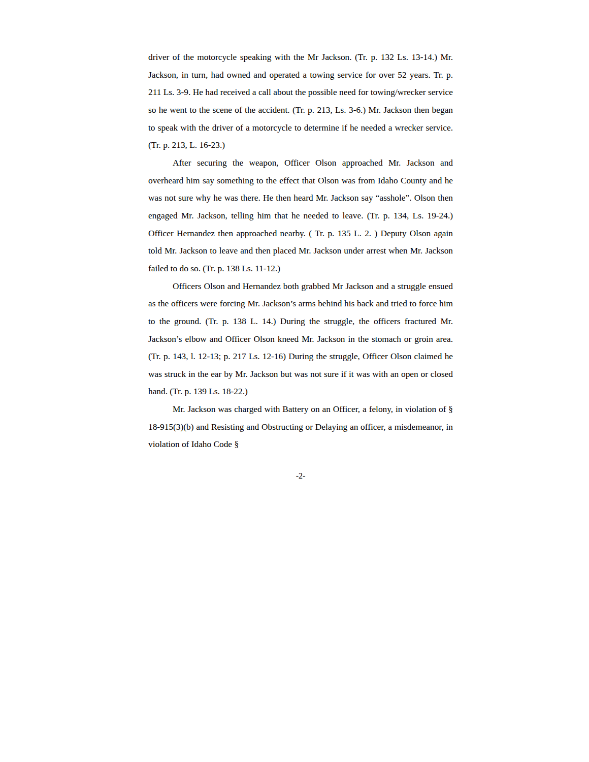driver of the motorcycle speaking with the Mr Jackson. (Tr. p. 132 Ls. 13-14.) Mr. Jackson, in turn, had owned and operated a towing service for over 52 years. Tr. p. 211 Ls. 3-9. He had received a call about the possible need for towing/wrecker service so he went to the scene of the accident. (Tr. p. 213, Ls. 3-6.) Mr. Jackson then began to speak with the driver of a motorcycle to determine if he needed a wrecker service. (Tr. p. 213, L. 16-23.)
After securing the weapon, Officer Olson approached Mr. Jackson and overheard him say something to the effect that Olson was from Idaho County and he was not sure why he was there. He then heard Mr. Jackson say “asshole”. Olson then engaged Mr. Jackson, telling him that he needed to leave. (Tr. p. 134, Ls. 19-24.) Officer Hernandez then approached nearby. ( Tr. p. 135 L. 2. ) Deputy Olson again told Mr. Jackson to leave and then placed Mr. Jackson under arrest when Mr. Jackson failed to do so. (Tr. p. 138 Ls. 11-12.)
Officers Olson and Hernandez both grabbed Mr Jackson and a struggle ensued as the officers were forcing Mr. Jackson’s arms behind his back and tried to force him to the ground. (Tr. p. 138 L. 14.) During the struggle, the officers fractured Mr. Jackson’s elbow and Officer Olson kneed Mr. Jackson in the stomach or groin area. (Tr. p. 143, l. 12-13; p. 217 Ls. 12-16) During the struggle, Officer Olson claimed he was struck in the ear by Mr. Jackson but was not sure if it was with an open or closed hand. (Tr. p. 139 Ls. 18-22.)
Mr. Jackson was charged with Battery on an Officer, a felony, in violation of § 18-915(3)(b) and Resisting and Obstructing or Delaying an officer, a misdemeanor, in violation of Idaho Code §
-2-